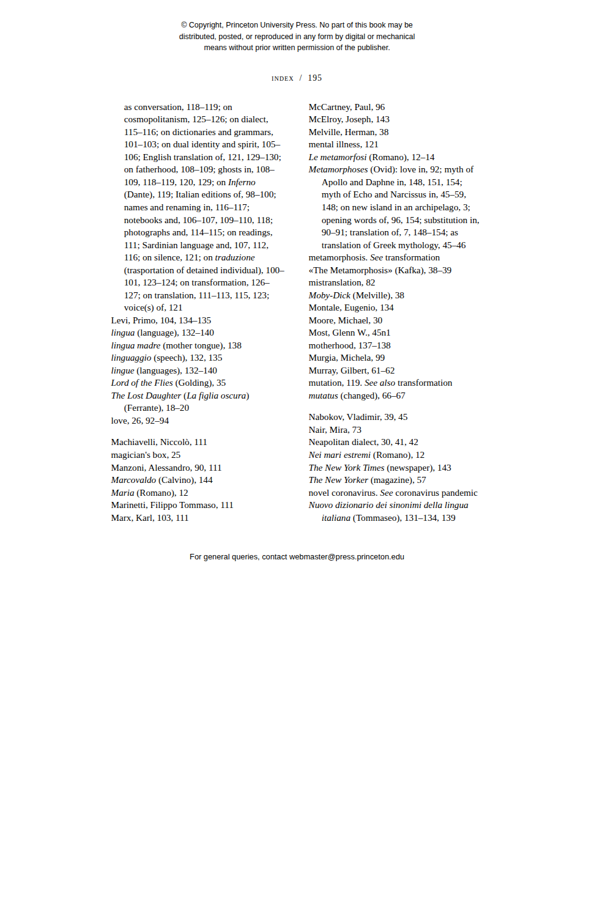© Copyright, Princeton University Press. No part of this book may be distributed, posted, or reproduced in any form by digital or mechanical means without prior written permission of the publisher.
index / 195
as conversation, 118–119; on cosmopolitanism, 125–126; on dialect, 115–116; on dictionaries and grammars, 101–103; on dual identity and spirit, 105–106; English translation of, 121, 129–130; on fatherhood, 108–109; ghosts in, 108–109, 118–119, 120, 129; on Inferno (Dante), 119; Italian editions of, 98–100; names and renaming in, 116–117; notebooks and, 106–107, 109–110, 118; photographs and, 114–115; on readings, 111; Sardinian language and, 107, 112, 116; on silence, 121; on traduzione (trasportation of detained individual), 100–101, 123–124; on transformation, 126–127; on translation, 111–113, 115, 123; voice(s) of, 121
Levi, Primo, 104, 134–135
lingua (language), 132–140
lingua madre (mother tongue), 138
linguaggio (speech), 132, 135
lingue (languages), 132–140
Lord of the Flies (Golding), 35
The Lost Daughter (La figlia oscura) (Ferrante), 18–20
love, 26, 92–94
Machiavelli, Niccolò, 111
magician's box, 25
Manzoni, Alessandro, 90, 111
Marcovaldo (Calvino), 144
Maria (Romano), 12
Marinetti, Filippo Tommaso, 111
Marx, Karl, 103, 111
McCartney, Paul, 96
McElroy, Joseph, 143
Melville, Herman, 38
mental illness, 121
Le metamorfosi (Romano), 12–14
Metamorphoses (Ovid): love in, 92; myth of Apollo and Daphne in, 148, 151, 154; myth of Echo and Narcissus in, 45–59, 148; on new island in an archipelago, 3; opening words of, 96, 154; substitution in, 90–91; translation of, 7, 148–154; as translation of Greek mythology, 45–46
metamorphosis. See transformation
«The Metamorphosis» (Kafka), 38–39
mistranslation, 82
Moby-Dick (Melville), 38
Montale, Eugenio, 134
Moore, Michael, 30
Most, Glenn W., 45n1
motherhood, 137–138
Murgia, Michela, 99
Murray, Gilbert, 61–62
mutation, 119. See also transformation
mutatus (changed), 66–67
Nabokov, Vladimir, 39, 45
Nair, Mira, 73
Neapolitan dialect, 30, 41, 42
Nei mari estremi (Romano), 12
The New York Times (newspaper), 143
The New Yorker (magazine), 57
novel coronavirus. See coronavirus pandemic
Nuovo dizionario dei sinonimi della lingua italiana (Tommaseo), 131–134, 139
For general queries, contact webmaster@press.princeton.edu